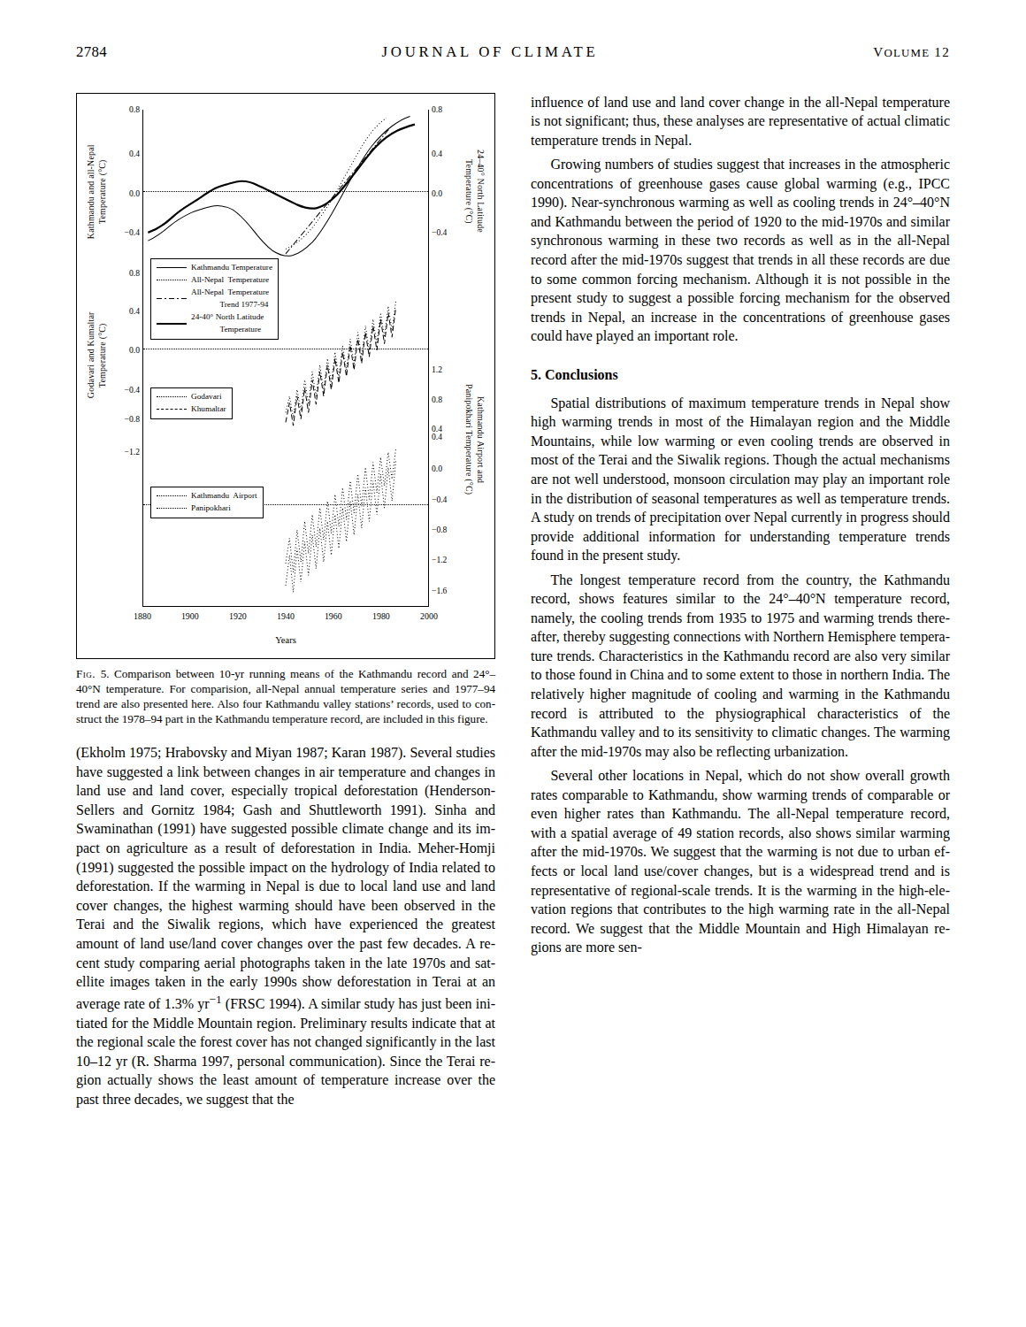2784
JOURNAL OF CLIMATE
VOLUME 12
0.8
0.4
0.0
−0.4
0.8
0.4
0.0
−0.4
0.8
0.4
0.0
−0.4
−0.8
1.2
0.8
0.4
−1.2
0.4
0.0
−0.4
−0.8
−1.2
−1.6
Kathmandu and all-Nepal
Temperature (°C)
Godavari and Kumaltar
Temperature (°C)
24–40° North Latitude
Temperature (°C)
Kathmandu Airport and
Panipokhari Temperature (°C)
Kathmandu Temperature
All-Nepal Temperature
All-Nepal Temperature
Trend 1977-94
24-40° North Latitude
Temperature
Godavari
Khumaltar
Kathmandu Airport
Panipokhari
1880 1900 1920 1940 1960 1980 2000
Years
Fig. 5. Comparison between 10-yr running means of the Kathmandu record and 24°–40°N temperature. For comparision, all-Nepal annual temperature series and 1977–94 trend are also presented here. Also four Kathmandu valley stations’ records, used to construct the 1978–94 part in the Kathmandu temperature record, are included in this figure.
(Ekholm 1975; Hrabovsky and Miyan 1987; Karan 1987). Several studies have suggested a link between changes in air temperature and changes in land use and land cover, especially tropical deforestation (Henderson-Sellers and Gornitz 1984; Gash and Shuttleworth 1991). Sinha and Swaminathan (1991) have suggested possible climate change and its impact on agriculture as a result of deforestation in India. Meher-Homji (1991) suggested the possible impact on the hydrology of India related to deforestation. If the warming in Nepal is due to local land use and land cover changes, the highest warming should have been observed in the Terai and the Siwalik regions, which have experienced the greatest amount of land use/land cover changes over the past few decades. A recent study comparing aerial photographs taken in the late 1970s and satellite images taken in the early 1990s show deforestation in Terai at an average rate of 1.3% yr−1 (FRSC 1994). A similar study has just been initiated for the Middle Mountain region. Preliminary results indicate that at the regional scale the forest cover has not changed significantly in the last 10–12 yr (R. Sharma 1997, personal communication). Since the Terai region actually shows the least amount of temperature increase over the past three decades, we suggest that the
influence of land use and land cover change in the all-Nepal temperature is not significant; thus, these analyses are representative of actual climatic temperature trends in Nepal.
Growing numbers of studies suggest that increases in the atmospheric concentrations of greenhouse gases cause global warming (e.g., IPCC 1990). Near-synchronous warming as well as cooling trends in 24°–40°N and Kathmandu between the period of 1920 to the mid-1970s and similar synchronous warming in these two records as well as in the all-Nepal record after the mid-1970s suggest that trends in all these records are due to some common forcing mechanism. Although it is not possible in the present study to suggest a possible forcing mechanism for the observed trends in Nepal, an increase in the concentrations of greenhouse gases could have played an important role.
5. Conclusions
Spatial distributions of maximum temperature trends in Nepal show high warming trends in most of the Himalayan region and the Middle Mountains, while low warming or even cooling trends are observed in most of the Terai and the Siwalik regions. Though the actual mechanisms are not well understood, monsoon circulation may play an important role in the distribution of seasonal temperatures as well as temperature trends. A study on trends of precipitation over Nepal currently in progress should provide additional information for understanding temperature trends found in the present study.
The longest temperature record from the country, the Kathmandu record, shows features similar to the 24°–40°N temperature record, namely, the cooling trends from 1935 to 1975 and warming trends thereafter, thereby suggesting connections with Northern Hemisphere temperature trends. Characteristics in the Kathmandu record are also very similar to those found in China and to some extent to those in northern India. The relatively higher magnitude of cooling and warming in the Kathmandu record is attributed to the physiographical characteristics of the Kathmandu valley and to its sensitivity to climatic changes. The warming after the mid-1970s may also be reflecting urbanization.
Several other locations in Nepal, which do not show overall growth rates comparable to Kathmandu, show warming trends of comparable or even higher rates than Kathmandu. The all-Nepal temperature record, with a spatial average of 49 station records, also shows similar warming after the mid-1970s. We suggest that the warming is not due to urban effects or local land use/cover changes, but is a widespread trend and is representative of regional-scale trends. It is the warming in the high-elevation regions that contributes to the high warming rate in the all-Nepal record. We suggest that the Middle Mountain and High Himalayan regions are more sen-